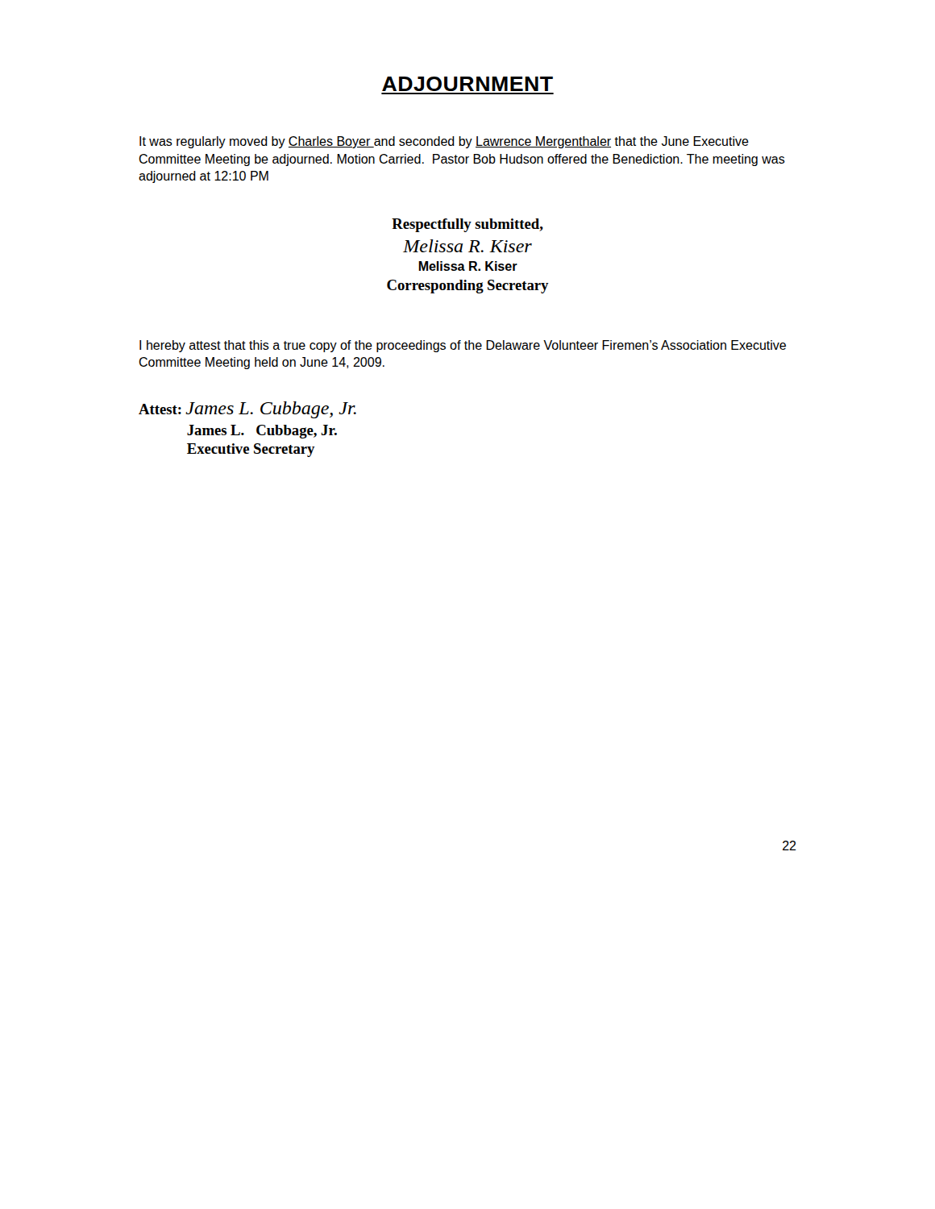ADJOURNMENT
It was regularly moved by Charles Boyer and seconded by Lawrence Mergenthaler that the June Executive Committee Meeting be adjourned. Motion Carried. Pastor Bob Hudson offered the Benediction. The meeting was adjourned at 12:10 PM
Respectfully submitted, Melissa R. Kiser Melissa R. Kiser Corresponding Secretary
I hereby attest that this a true copy of the proceedings of the Delaware Volunteer Firemen’s Association Executive Committee Meeting held on June 14, 2009.
Attest: James L. Cubbage, Jr. James L. Cubbage, Jr. Executive Secretary
22